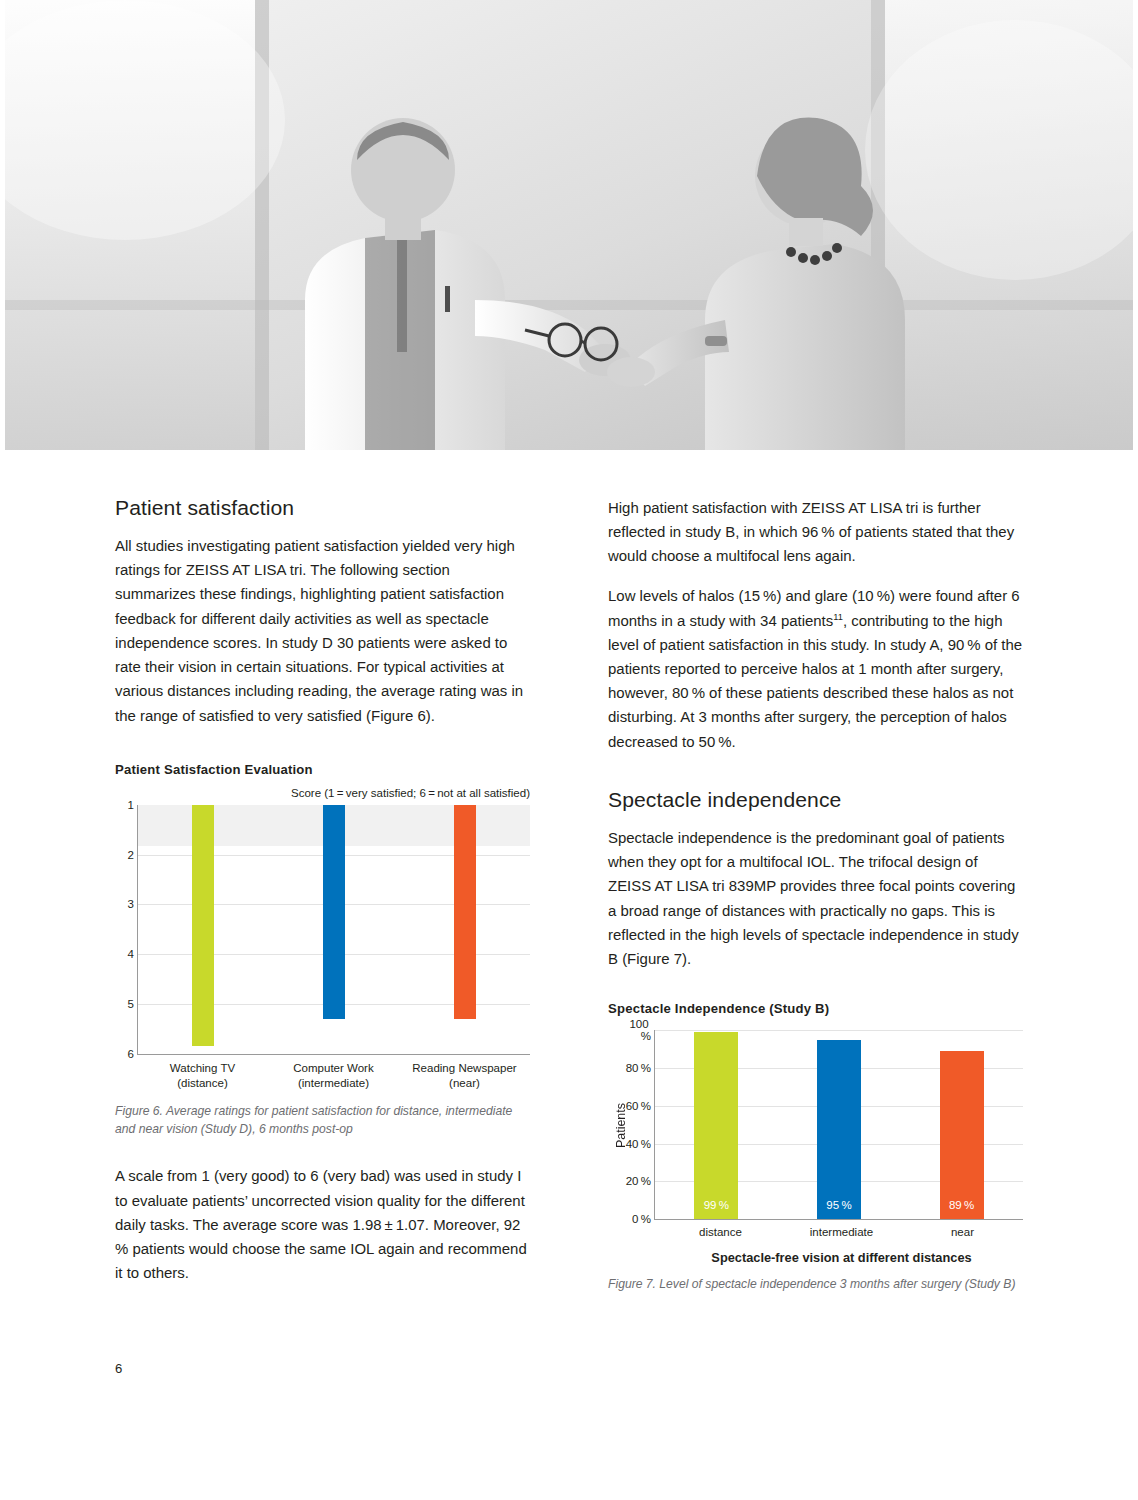Patient satisfaction
All studies investigating patient satisfaction yielded very high ratings for ZEISS AT LISA tri. The following section summarizes these findings, highlighting patient satisfaction feedback for different daily activities as well as spectacle independence scores. In study D 30 patients were asked to rate their vision in certain situations. For typical activities at various distances including reading, the average rating was in the range of satisfied to very satisfied (Figure 6).
Patient Satisfaction Evaluation
Score (1 = very satisfied; 6 = not at all satisfied)
1
2
3
4
5
6
Watching TV
(distance)
Computer Work
(intermediate)
Reading Newspaper
(near)
Figure 6. Average ratings for patient satisfaction for distance, intermediate and near vision (Study D), 6 months post-op
A scale from 1 (very good) to 6 (very bad) was used in study I to evaluate patients’ uncorrected vision quality for the different daily tasks. The average score was 1.98 ± 1.07. Moreover, 92 % patients would choose the same IOL again and recommend it to others.
High patient satisfaction with ZEISS AT LISA tri is further reflected in study B, in which 96 % of patients stated that they would choose a multifocal lens again.
Low levels of halos (15 %) and glare (10 %) were found after 6 months in a study with 34 patients11, contributing to the high level of patient satisfaction in this study. In study A, 90 % of the patients reported to perceive halos at 1 month after surgery, however, 80 % of these patients described these halos as not disturbing. At 3 months after surgery, the perception of halos decreased to 50 %.
Spectacle independence
Spectacle independence is the predominant goal of patients when they opt for a multifocal IOL. The trifocal design of ZEISS AT LISA tri 839MP provides three focal points covering a broad range of distances with practically no gaps. This is reflected in the high levels of spectacle independence in study B (Figure 7).
Spectacle Independence (Study B)
Patients
100 %
80 %
60 %
40 %
20 %
0 %
99 %
95 %
89 %
distance
intermediate
near
Spectacle-free vision at different distances
Figure 7. Level of spectacle independence 3 months after surgery (Study B)
6